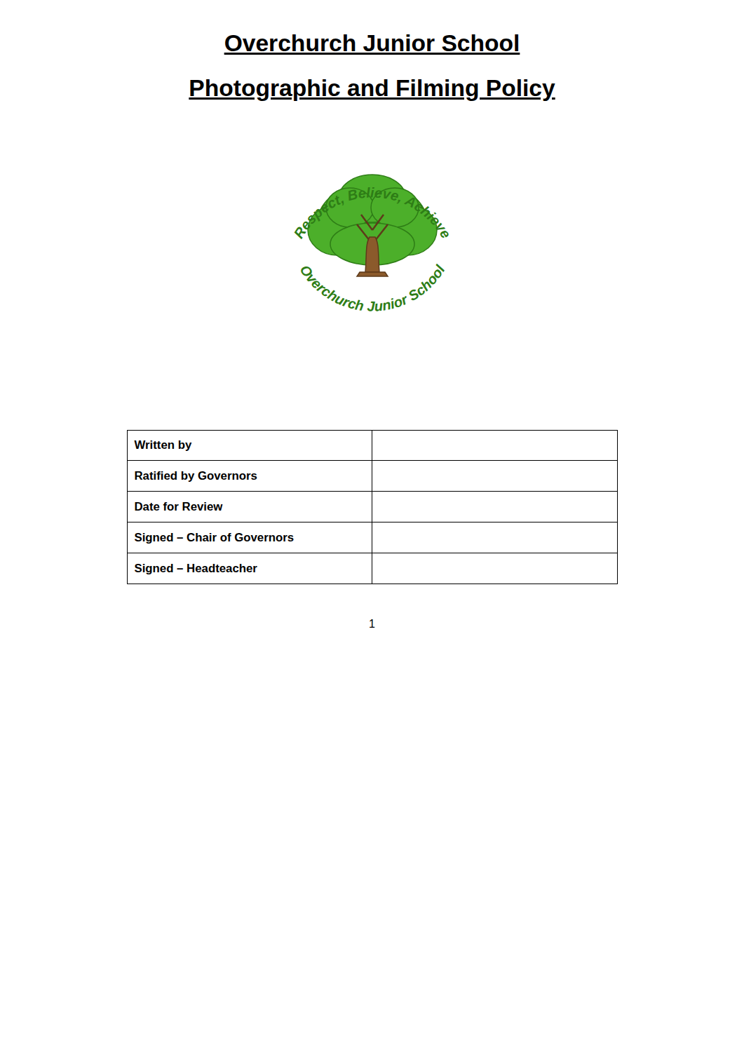Overchurch Junior School
Photographic and Filming Policy
Respect, Believe, Achieve Overchurch Junior School
| Written by | |
| Ratified by Governors | |
| Date for Review | |
| Signed – Chair of Governors | |
| Signed – Headteacher | |
1